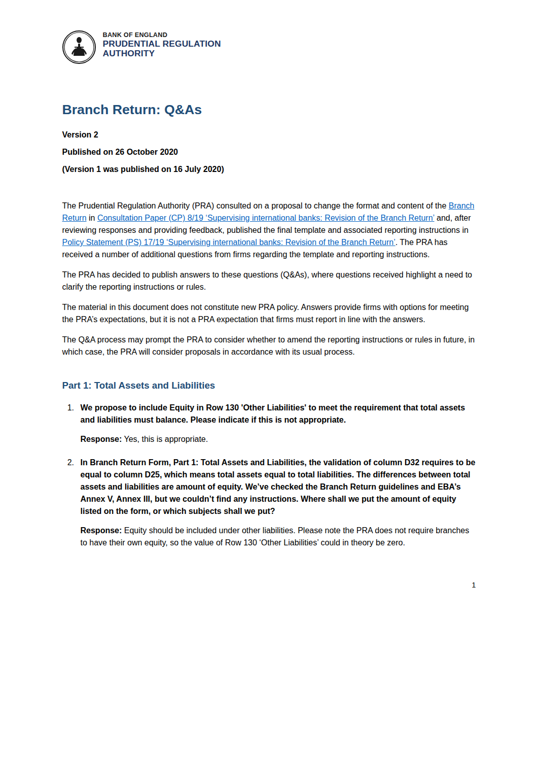Bank of England
Prudential Regulation
Authority
Branch Return: Q&As
Version 2
Published on 26 October 2020
(Version 1 was published on 16 July 2020)
The Prudential Regulation Authority (PRA) consulted on a proposal to change the format and content of the Branch Return in Consultation Paper (CP) 8/19 ‘Supervising international banks: Revision of the Branch Return’ and, after reviewing responses and providing feedback, published the final template and associated reporting instructions in Policy Statement (PS) 17/19 ‘Supervising international banks: Revision of the Branch Return’. The PRA has received a number of additional questions from firms regarding the template and reporting instructions.
The PRA has decided to publish answers to these questions (Q&As), where questions received highlight a need to clarify the reporting instructions or rules.
The material in this document does not constitute new PRA policy. Answers provide firms with options for meeting the PRA’s expectations, but it is not a PRA expectation that firms must report in line with the answers.
The Q&A process may prompt the PRA to consider whether to amend the reporting instructions or rules in future, in which case, the PRA will consider proposals in accordance with its usual process.
Part 1: Total Assets and Liabilities
We propose to include Equity in Row 130 'Other Liabilities' to meet the requirement that total assets and liabilities must balance. Please indicate if this is not appropriate.
Response: Yes, this is appropriate.
In Branch Return Form, Part 1: Total Assets and Liabilities, the validation of column D32 requires to be equal to column D25, which means total assets equal to total liabilities. The differences between total assets and liabilities are amount of equity. We’ve checked the Branch Return guidelines and EBA’s Annex V, Annex III, but we couldn’t find any instructions. Where shall we put the amount of equity listed on the form, or which subjects shall we put?
Response: Equity should be included under other liabilities. Please note the PRA does not require branches to have their own equity, so the value of Row 130 ‘Other Liabilities’ could in theory be zero.
1